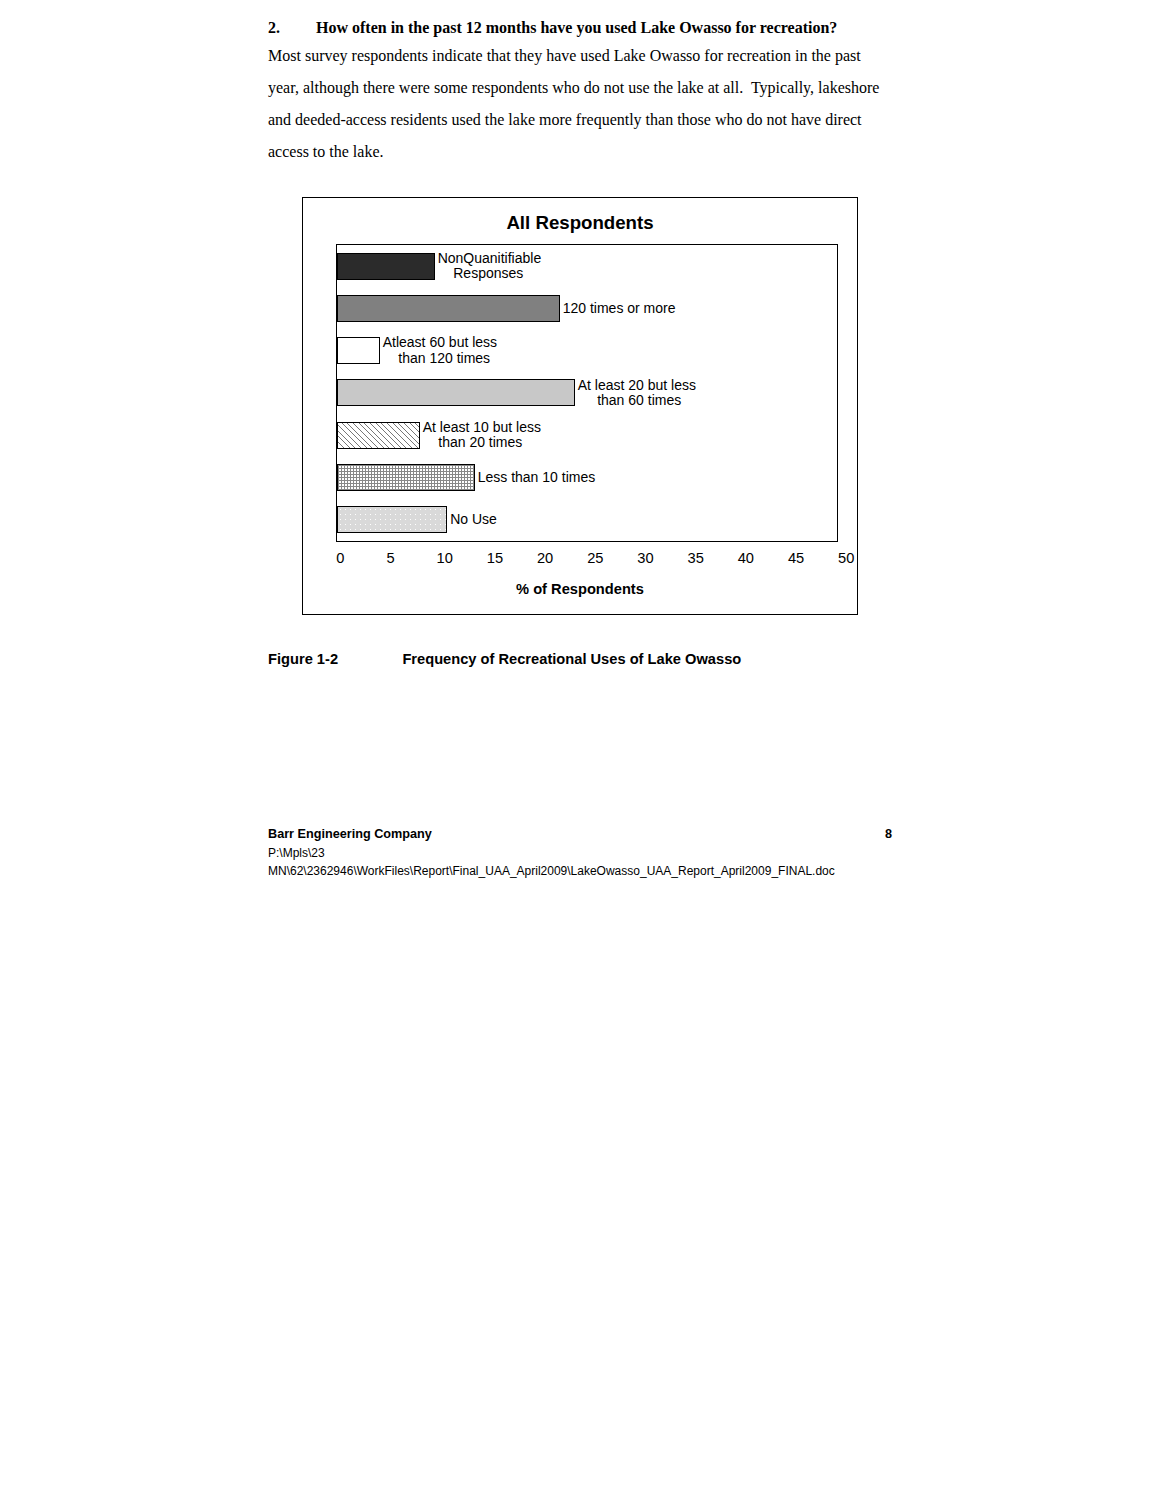2. How often in the past 12 months have you used Lake Owasso for recreation?
Most survey respondents indicate that they have used Lake Owasso for recreation in the past year, although there were some respondents who do not use the lake at all. Typically, lakeshore and deeded-access residents used the lake more frequently than those who do not have direct access to the lake.
All Respondents
NonQuanitifiable
Responses
120 times or more
Atleast 60 but less
than 120 times
At least 20 but less
than 60 times
At least 10 but less
than 20 times
Less than 10 times
No Use
0 5 10 15 20 25 30 35 40 45 50
% of Respondents
Figure 1-2 Frequency of Recreational Uses of Lake Owasso
Barr Engineering Company 8
P:\Mpls\23 MN\62\2362946\WorkFiles\Report\Final_UAA_April2009\LakeOwasso_UAA_Report_April2009_FINAL.doc